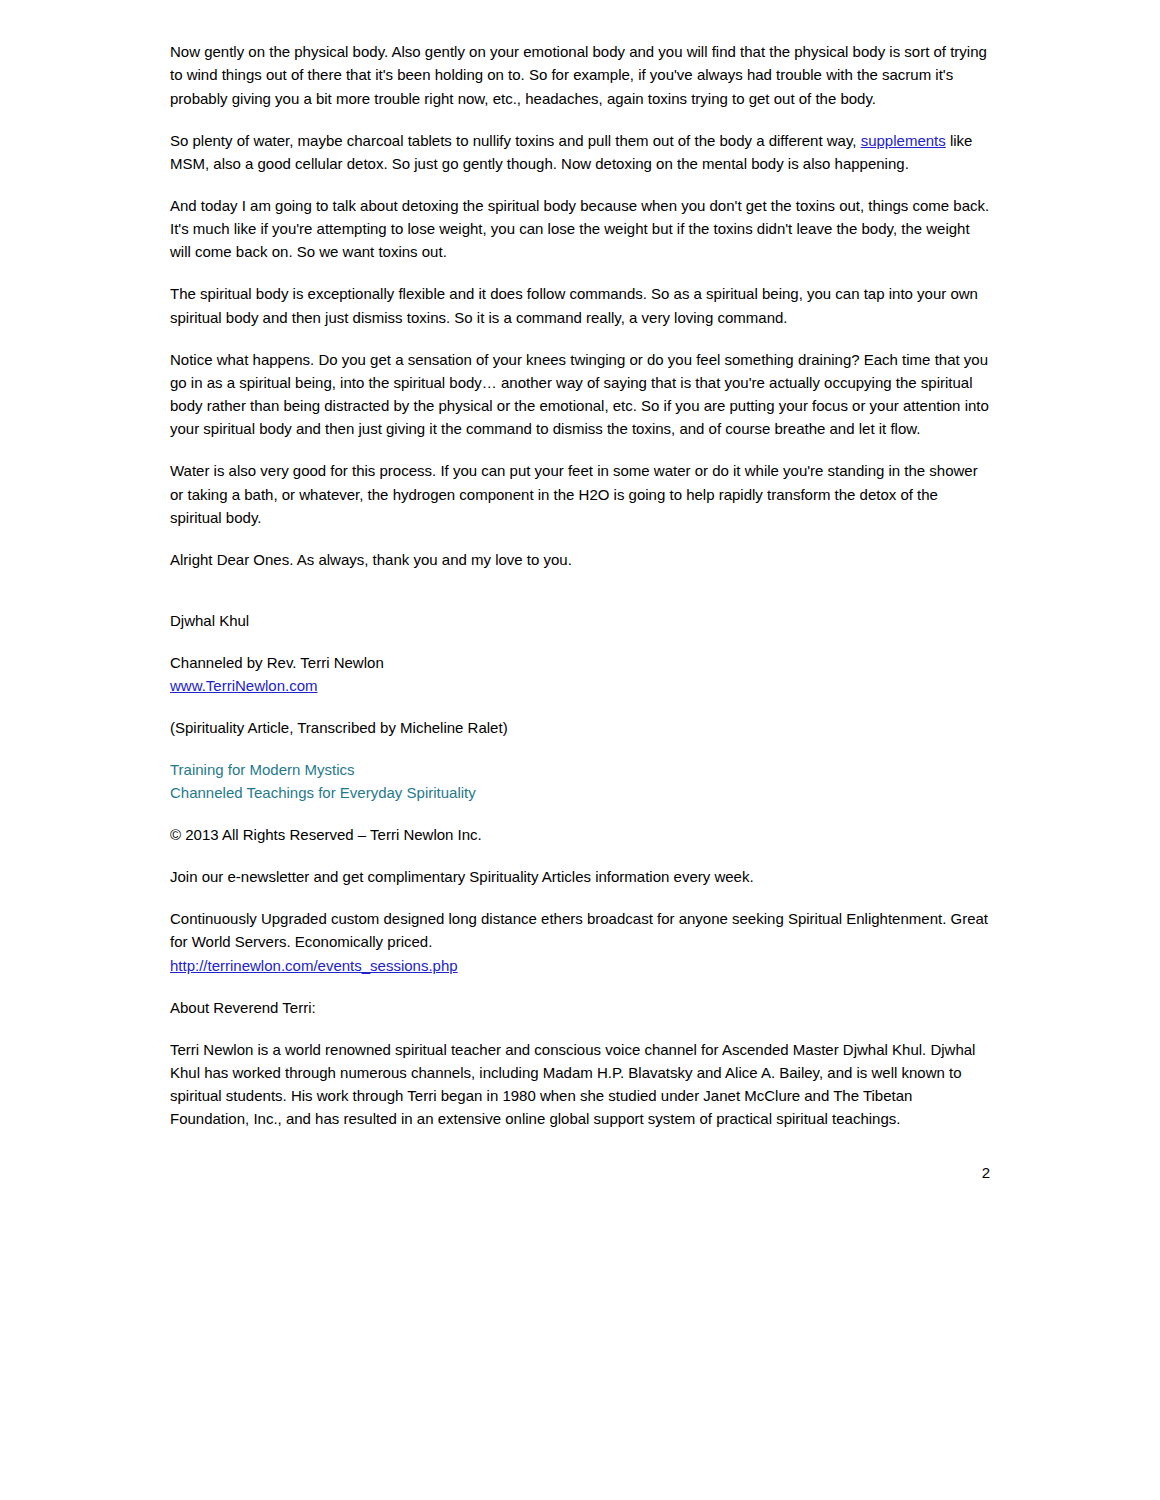Now gently on the physical body. Also gently on your emotional body and you will find that the physical body is sort of trying to wind things out of there that it's been holding on to. So for example, if you've always had trouble with the sacrum it's probably giving you a bit more trouble right now, etc., headaches, again toxins trying to get out of the body.
So plenty of water, maybe charcoal tablets to nullify toxins and pull them out of the body a different way, supplements like MSM, also a good cellular detox. So just go gently though. Now detoxing on the mental body is also happening.
And today I am going to talk about detoxing the spiritual body because when you don't get the toxins out, things come back. It's much like if you're attempting to lose weight, you can lose the weight but if the toxins didn't leave the body, the weight will come back on. So we want toxins out.
The spiritual body is exceptionally flexible and it does follow commands. So as a spiritual being, you can tap into your own spiritual body and then just dismiss toxins. So it is a command really, a very loving command.
Notice what happens. Do you get a sensation of your knees twinging or do you feel something draining? Each time that you go in as a spiritual being, into the spiritual body… another way of saying that is that you're actually occupying the spiritual body rather than being distracted by the physical or the emotional, etc. So if you are putting your focus or your attention into your spiritual body and then just giving it the command to dismiss the toxins, and of course breathe and let it flow.
Water is also very good for this process. If you can put your feet in some water or do it while you're standing in the shower or taking a bath, or whatever, the hydrogen component in the H2O is going to help rapidly transform the detox of the spiritual body.
Alright Dear Ones. As always, thank you and my love to you.
Djwhal Khul
Channeled by Rev. Terri Newlon
www.TerriNewlon.com
(Spirituality Article, Transcribed by Micheline Ralet)
Training for Modern Mystics
Channeled Teachings for Everyday Spirituality
© 2013 All Rights Reserved – Terri Newlon Inc.
Join our e-newsletter and get complimentary Spirituality Articles information every week.
Continuously Upgraded custom designed long distance ethers broadcast for anyone seeking Spiritual Enlightenment. Great for World Servers. Economically priced.
http://terrinewlon.com/events_sessions.php
About Reverend Terri:
Terri Newlon is a world renowned spiritual teacher and conscious voice channel for Ascended Master Djwhal Khul. Djwhal Khul has worked through numerous channels, including Madam H.P. Blavatsky and Alice A. Bailey, and is well known to spiritual students. His work through Terri began in 1980 when she studied under Janet McClure and The Tibetan Foundation, Inc., and has resulted in an extensive online global support system of practical spiritual teachings.
2